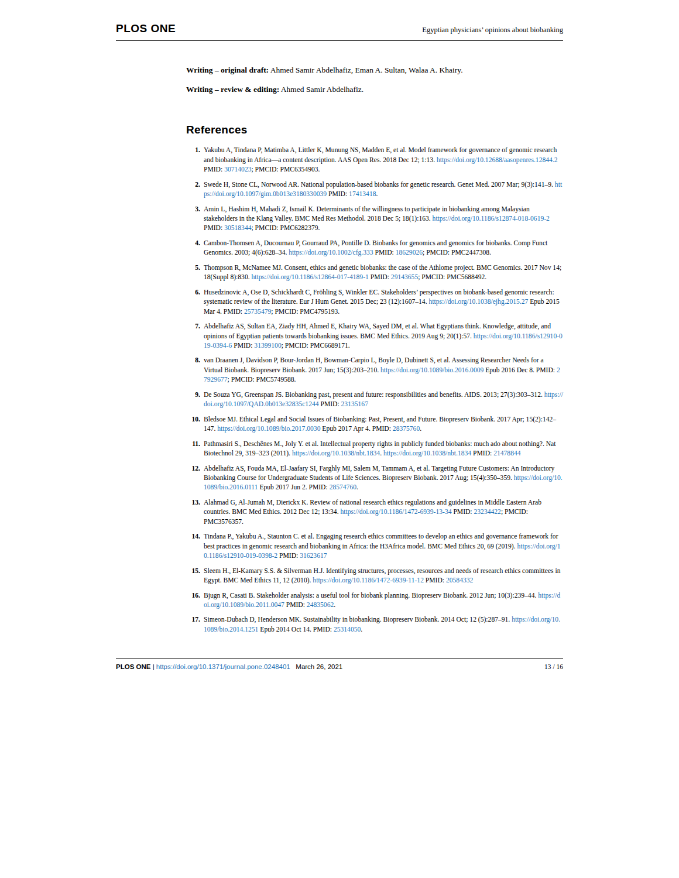PLOS ONE
Egyptian physicians’ opinions about biobanking
Writing – original draft: Ahmed Samir Abdelhafiz, Eman A. Sultan, Walaa A. Khairy.
Writing – review & editing: Ahmed Samir Abdelhafiz.
References
Yakubu A, Tindana P, Matimba A, Littler K, Munung NS, Madden E, et al. Model framework for governance of genomic research and biobanking in Africa—a content description. AAS Open Res. 2018 Dec 12; 1:13. https://doi.org/10.12688/aasopenres.12844.2 PMID: 30714023; PMCID: PMC6354903.
Swede H, Stone CL, Norwood AR. National population-based biobanks for genetic research. Genet Med. 2007 Mar; 9(3):141–9. https://doi.org/10.1097/gim.0b013e3180330039 PMID: 17413418.
Amin L, Hashim H, Mahadi Z, Ismail K. Determinants of the willingness to participate in biobanking among Malaysian stakeholders in the Klang Valley. BMC Med Res Methodol. 2018 Dec 5; 18(1):163. https://doi.org/10.1186/s12874-018-0619-2 PMID: 30518344; PMCID: PMC6282379.
Cambon-Thomsen A, Ducournau P, Gourraud PA, Pontille D. Biobanks for genomics and genomics for biobanks. Comp Funct Genomics. 2003; 4(6):628–34. https://doi.org/10.1002/cfg.333 PMID: 18629026; PMCID: PMC2447308.
Thompson R, McNamee MJ. Consent, ethics and genetic biobanks: the case of the Athlome project. BMC Genomics. 2017 Nov 14; 18(Suppl 8):830. https://doi.org/10.1186/s12864-017-4189-1 PMID: 29143655; PMCID: PMC5688492.
Husedzinovic A, Ose D, Schickhardt C, Fröhling S, Winkler EC. Stakeholders’ perspectives on biobank-based genomic research: systematic review of the literature. Eur J Hum Genet. 2015 Dec; 23 (12):1607–14. https://doi.org/10.1038/ejhg.2015.27 Epub 2015 Mar 4. PMID: 25735479; PMCID: PMC4795193.
Abdelhafiz AS, Sultan EA, Ziady HH, Ahmed E, Khairy WA, Sayed DM, et al. What Egyptians think. Knowledge, attitude, and opinions of Egyptian patients towards biobanking issues. BMC Med Ethics. 2019 Aug 9; 20(1):57. https://doi.org/10.1186/s12910-019-0394-6 PMID: 31399100; PMCID: PMC6689171.
van Draanen J, Davidson P, Bour-Jordan H, Bowman-Carpio L, Boyle D, Dubinett S, et al. Assessing Researcher Needs for a Virtual Biobank. Biopreserv Biobank. 2017 Jun; 15(3):203–210. https://doi.org/10.1089/bio.2016.0009 Epub 2016 Dec 8. PMID: 27929677; PMCID: PMC5749588.
De Souza YG, Greenspan JS. Biobanking past, present and future: responsibilities and benefits. AIDS. 2013; 27(3):303–312. https://doi.org/10.1097/QAD.0b013e32835c1244 PMID: 23135167
Bledsoe MJ. Ethical Legal and Social Issues of Biobanking: Past, Present, and Future. Biopreserv Biobank. 2017 Apr; 15(2):142–147. https://doi.org/10.1089/bio.2017.0030 Epub 2017 Apr 4. PMID: 28375760.
Pathmasiri S., Deschênes M., Joly Y. et al. Intellectual property rights in publicly funded biobanks: much ado about nothing?. Nat Biotechnol 29, 319–323 (2011). https://doi.org/10.1038/nbt.1834. https://doi.org/10.1038/nbt.1834 PMID: 21478844
Abdelhafiz AS, Fouda MA, El-Jaafary SI, Farghly MI, Salem M, Tammam A, et al. Targeting Future Customers: An Introductory Biobanking Course for Undergraduate Students of Life Sciences. Biopreserv Biobank. 2017 Aug; 15(4):350–359. https://doi.org/10.1089/bio.2016.0111 Epub 2017 Jun 2. PMID: 28574760.
Alahmad G, Al-Jumah M, Dierickx K. Review of national research ethics regulations and guidelines in Middle Eastern Arab countries. BMC Med Ethics. 2012 Dec 12; 13:34. https://doi.org/10.1186/1472-6939-13-34 PMID: 23234422; PMCID: PMC3576357.
Tindana P., Yakubu A., Staunton C. et al. Engaging research ethics committees to develop an ethics and governance framework for best practices in genomic research and biobanking in Africa: the H3Africa model. BMC Med Ethics 20, 69 (2019). https://doi.org/10.1186/s12910-019-0398-2 PMID: 31623617
Sleem H., El-Kamary S.S. & Silverman H.J. Identifying structures, processes, resources and needs of research ethics committees in Egypt. BMC Med Ethics 11, 12 (2010). https://doi.org/10.1186/1472-6939-11-12 PMID: 20584332
Bjugn R, Casati B. Stakeholder analysis: a useful tool for biobank planning. Biopreserv Biobank. 2012 Jun; 10(3):239–44. https://doi.org/10.1089/bio.2011.0047 PMID: 24835062.
Simeon-Dubach D, Henderson MK. Sustainability in biobanking. Biopreserv Biobank. 2014 Oct; 12 (5):287–91. https://doi.org/10.1089/bio.2014.1251 Epub 2014 Oct 14. PMID: 25314050.
PLOS ONE | https://doi.org/10.1371/journal.pone.0248401 March 26, 2021
13 / 16